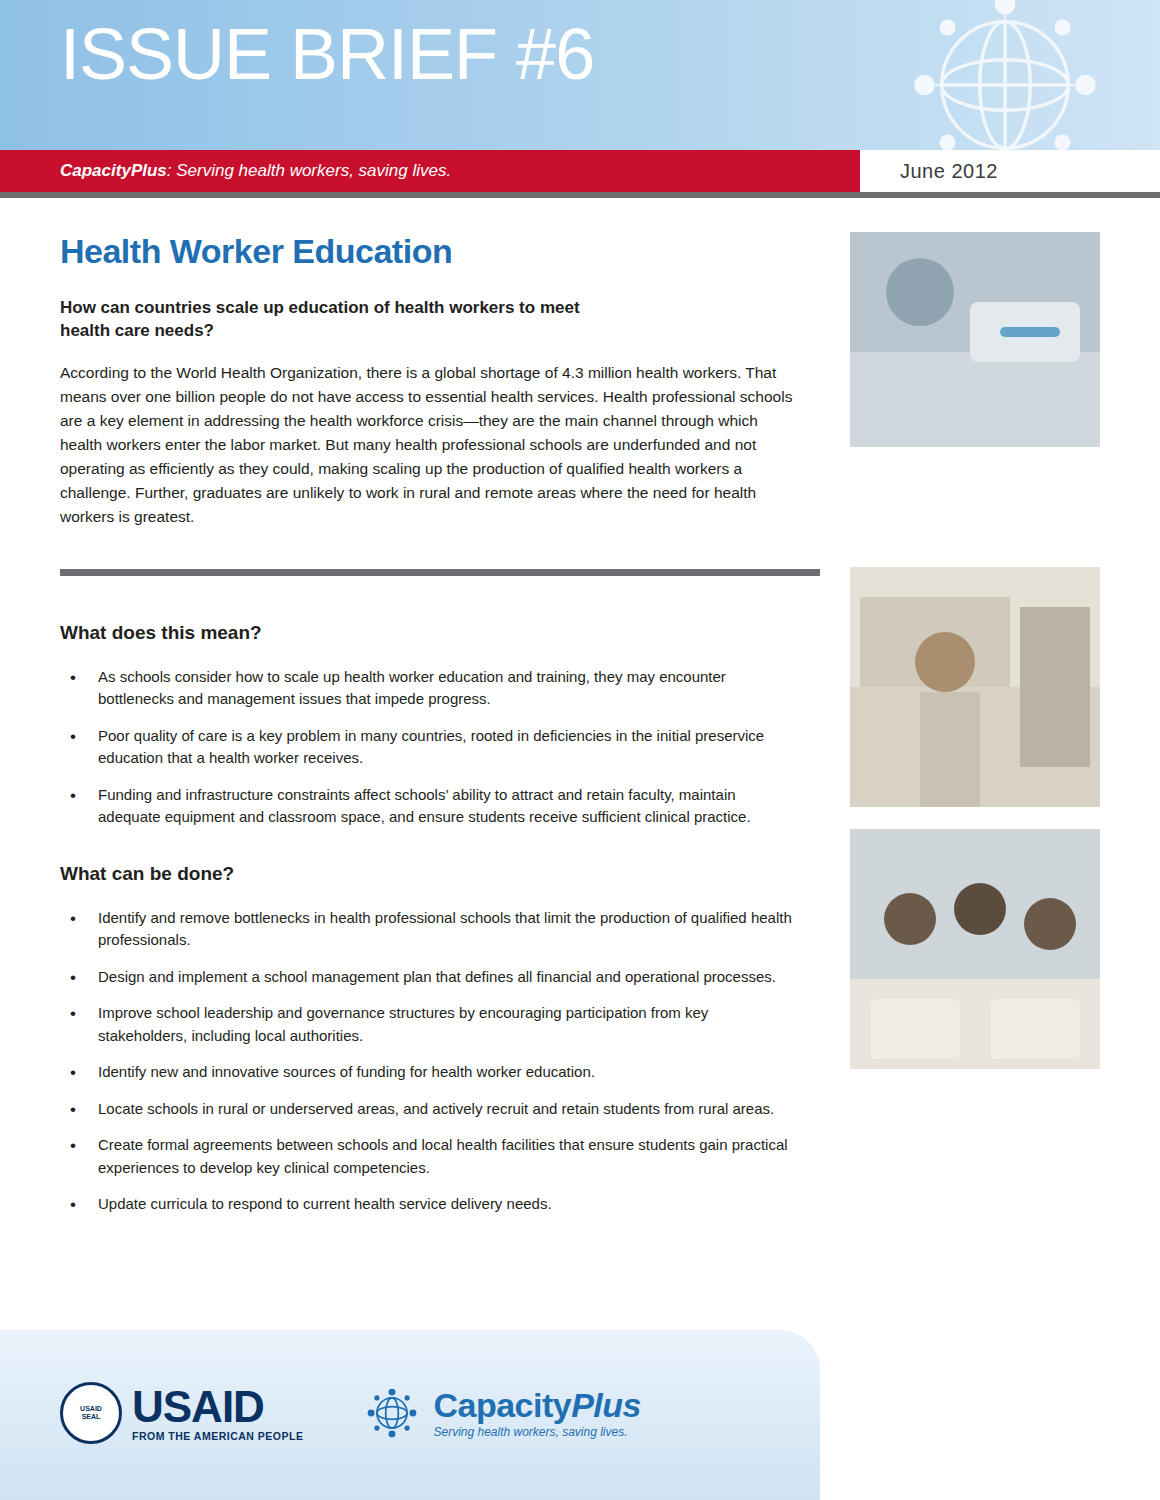ISSUE BRIEF #6
CapacityPlus: Serving health workers, saving lives.
June 2012
Health Worker Education
How can countries scale up education of health workers to meet
health care needs?
According to the World Health Organization, there is a global shortage of 4.3 million health workers. That means over one billion people do not have access to essential health services. Health professional schools are a key element in addressing the health workforce crisis—they are the main channel through which health workers enter the labor market. But many health professional schools are underfunded and not operating as efficiently as they could, making scaling up the production of qualified health workers a challenge. Further, graduates are unlikely to work in rural and remote areas where the need for health workers is greatest.
What does this mean?
As schools consider how to scale up health worker education and training, they may encounter bottlenecks and management issues that impede progress.
Poor quality of care is a key problem in many countries, rooted in deficiencies in the initial preservice education that a health worker receives.
Funding and infrastructure constraints affect schools’ ability to attract and retain faculty, maintain adequate equipment and classroom space, and ensure students receive sufficient clinical practice.
What can be done?
Identify and remove bottlenecks in health professional schools that limit the production of qualified health professionals.
Design and implement a school management plan that defines all financial and operational processes.
Improve school leadership and governance structures by encouraging participation from key stakeholders, including local authorities.
Identify new and innovative sources of funding for health worker education.
Locate schools in rural or underserved areas, and actively recruit and retain students from rural areas.
Create formal agreements between schools and local health facilities that ensure students gain practical experiences to develop key clinical competencies.
Update curricula to respond to current health service delivery needs.
USAID
SEAL
USAID
FROM THE AMERICAN PEOPLE
CapacityPlus
Serving health workers, saving lives.